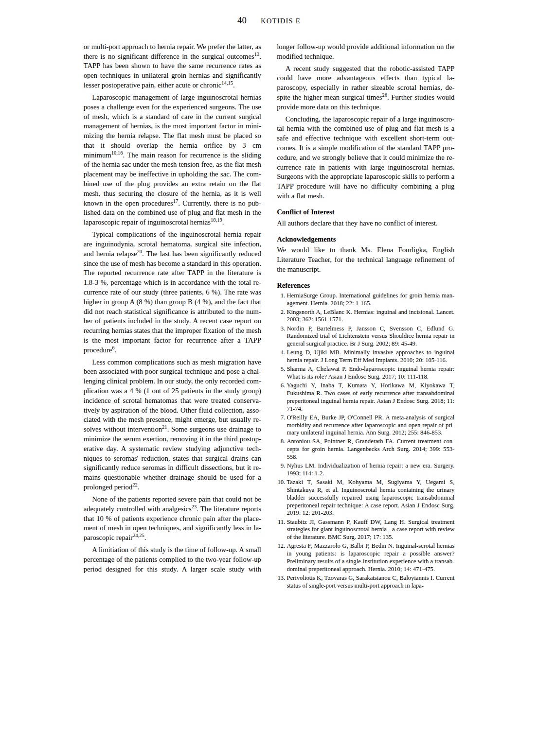40 KOTIDIS E
or multi-port approach to hernia repair. We prefer the latter, as there is no significant difference in the surgical outcomes13. TAPP has been shown to have the same recurrence rates as open techniques in unilateral groin hernias and significantly lesser postoperative pain, either acute or chronic14,15.
Laparoscopic management of large inguinoscrotal hernias poses a challenge even for the experienced surgeons. The use of mesh, which is a standard of care in the current surgical management of hernias, is the most important factor in minimizing the hernia relapse. The flat mesh must be placed so that it should overlap the hernia orifice by 3 cm minimum10,16. The main reason for recurrence is the sliding of the hernia sac under the mesh tension free, as the flat mesh placement may be ineffective in upholding the sac. The combined use of the plug provides an extra retain on the flat mesh, thus securing the closure of the hernia, as it is well known in the open procedures17. Currently, there is no published data on the combined use of plug and flat mesh in the laparoscopic repair of inguinoscrotal hernias18,19.
Typical complications of the inguinoscrotal hernia repair are inguinodynia, scrotal hematoma, surgical site infection, and hernia relapse20. The last has been significantly reduced since the use of mesh has become a standard in this operation. The reported recurrence rate after TAPP in the literature is 1.8-3 %, percentage which is in accordance with the total recurrence rate of our study (three patients, 6 %). The rate was higher in group A (8 %) than group B (4 %), and the fact that did not reach statistical significance is attributed to the number of patients included in the study. A recent case report on recurring hernias states that the improper fixation of the mesh is the most important factor for recurrence after a TAPP procedure6.
Less common complications such as mesh migration have been associated with poor surgical technique and pose a challenging clinical problem. In our study, the only recorded complication was a 4 % (1 out of 25 patients in the study group) incidence of scrotal hematomas that were treated conservatively by aspiration of the blood. Other fluid collection, associated with the mesh presence, might emerge, but usually resolves without intervention21. Some surgeons use drainage to minimize the serum exertion, removing it in the third postoperative day. A systematic review studying adjunctive techniques to seromas' reduction, states that surgical drains can significantly reduce seromas in difficult dissections, but it remains questionable whether drainage should be used for a prolonged period22.
None of the patients reported severe pain that could not be adequately controlled with analgesics23. The literature reports that 10 % of patients experience chronic pain after the placement of mesh in open techniques, and significantly less in laparoscopic repair24,25.
A limitiation of this study is the time of follow-up. A small percentage of the patients complied to the two-year follow-up period designed for this study. A larger scale study with longer follow-up would provide additional information on the modified technique.
A recent study suggested that the robotic-assisted TAPP could have more advantageous effects than typical laparoscopy, especially in rather sizeable scrotal hernias, despite the higher mean surgical times26. Further studies would provide more data on this technique.
Concluding, the laparoscopic repair of a large inguinoscrotal hernia with the combined use of plug and flat mesh is a safe and effective technique with excellent short-term outcomes. It is a simple modification of the standard TAPP procedure, and we strongly believe that it could minimize the recurrence rate in patients with large inguinoscrotal hernias. Surgeons with the appropriate laparoscopic skills to perform a TAPP procedure will have no difficulty combining a plug with a flat mesh.
Conflict of Interest
All authors declare that they have no conflict of interest.
Acknowledgements
We would like to thank Ms. Elena Fourligka, English Literature Teacher, for the technical language refinement of the manuscript.
References
HerniaSurge Group. International guidelines for groin hernia management. Hernia. 2018; 22: 1-165.
Kingsnorth A, LeBlanc K. Hernias: inguinal and incisional. Lancet. 2003; 362: 1561-1571.
Nordin P, Bartelmess P, Jansson C, Svensson C, Edlund G. Randomized trial of Lichtenstein versus Shouldice hernia repair in general surgical practice. Br J Surg. 2002; 89: 45-49.
Leung D, Ujiki MB. Minimally invasive approaches to inguinal hernia repair. J Long Term Eff Med Implants. 2010; 20: 105-116.
Sharma A, Chelawat P. Endo-laparoscopic inguinal hernia repair: What is its role? Asian J Endosc Surg. 2017; 10: 111-118.
Yaguchi Y, Inaba T, Kumata Y, Horikawa M, Kiyokawa T, Fukushima R. Two cases of early recurrence after transabdominal preperitoneal inguinal hernia repair. Asian J Endosc Surg. 2018; 11: 71-74.
O'Reilly EA, Burke JP, O'Connell PR. A meta-analysis of surgical morbidity and recurrence after laparoscopic and open repair of primary unilateral inguinal hernia. Ann Surg. 2012; 255: 846-853.
Antoniou SA, Pointner R, Granderath FA. Current treatment concepts for groin hernia. Langenbecks Arch Surg. 2014; 399: 553-558.
Nyhus LM. Individualization of hernia repair: a new era. Surgery. 1993; 114: 1-2.
Tazaki T, Sasaki M, Kohyama M, Sugiyama Y, Uegami S, Shintakuya R, et al. Inguinoscrotal hernia containing the urinary bladder successfully repaired using laparoscopic transabdominal preperitoneal repair technique: A case report. Asian J Endosc Surg. 2019: 12: 201-203.
Staubitz JI, Gassmann P, Kauff DW, Lang H. Surgical treatment strategies for giant inguinoscrotal hernia - a case report with review of the literature. BMC Surg. 2017; 17: 135.
Agresta F, Mazzarolo G, Balbi P, Bedin N. Inguinal-scrotal hernias in young patients: is laparoscopic repair a possible answer? Preliminary results of a single-institution experience with a transabdominal preperitoneal approach. Hernia. 2010; 14: 471-475.
Perivoliotis K, Tzovaras G, Sarakatsianou C, Baloyiannis I. Current status of single-port versus multi-port approach in lapa-